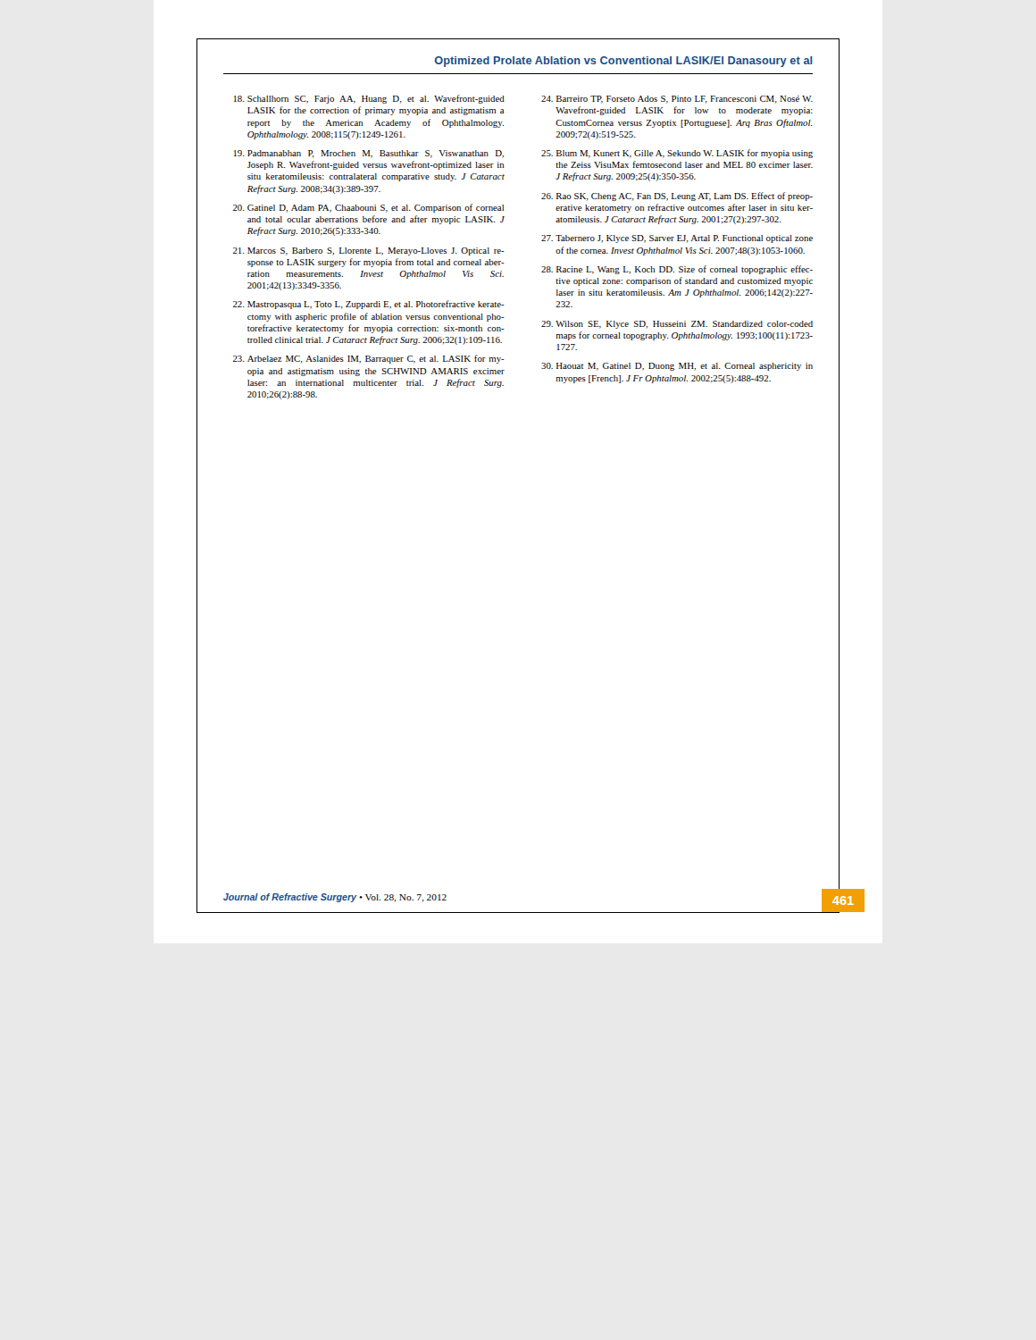Optimized Prolate Ablation vs Conventional LASIK/El Danasoury et al
Schallhorn SC, Farjo AA, Huang D, et al. Wavefront-guided LASIK for the correction of primary myopia and astigmatism a report by the American Academy of Ophthalmology. Ophthalmology. 2008;115(7):1249-1261.
Padmanabhan P, Mrochen M, Basuthkar S, Viswanathan D, Joseph R. Wavefront-guided versus wavefront-optimized laser in situ keratomileusis: contralateral comparative study. J Cataract Refract Surg. 2008;34(3):389-397.
Gatinel D, Adam PA, Chaabouni S, et al. Comparison of corneal and total ocular aberrations before and after myopic LASIK. J Refract Surg. 2010;26(5):333-340.
Marcos S, Barbero S, Llorente L, Merayo-Lloves J. Optical response to LASIK surgery for myopia from total and corneal aberration measurements. Invest Ophthalmol Vis Sci. 2001;42(13):3349-3356.
Mastropasqua L, Toto L, Zuppardi E, et al. Photorefractive keratectomy with aspheric profile of ablation versus conventional photorefractive keratectomy for myopia correction: six-month controlled clinical trial. J Cataract Refract Surg. 2006;32(1):109-116.
Arbelaez MC, Aslanides IM, Barraquer C, et al. LASIK for myopia and astigmatism using the SCHWIND AMARIS excimer laser: an international multicenter trial. J Refract Surg. 2010;26(2):88-98.
Barreiro TP, Forseto Ados S, Pinto LF, Francesconi CM, Nosé W. Wavefront-guided LASIK for low to moderate myopia: CustomCornea versus Zyoptix [Portuguese]. Arq Bras Oftalmol. 2009;72(4):519-525.
Blum M, Kunert K, Gille A, Sekundo W. LASIK for myopia using the Zeiss VisuMax femtosecond laser and MEL 80 excimer laser. J Refract Surg. 2009;25(4):350-356.
Rao SK, Cheng AC, Fan DS, Leung AT, Lam DS. Effect of preoperative keratometry on refractive outcomes after laser in situ keratomileusis. J Cataract Refract Surg. 2001;27(2):297-302.
Tabernero J, Klyce SD, Sarver EJ, Artal P. Functional optical zone of the cornea. Invest Ophthalmol Vis Sci. 2007;48(3):1053-1060.
Racine L, Wang L, Koch DD. Size of corneal topographic effective optical zone: comparison of standard and customized myopic laser in situ keratomileusis. Am J Ophthalmol. 2006;142(2):227-232.
Wilson SE, Klyce SD, Husseini ZM. Standardized color-coded maps for corneal topography. Ophthalmology. 1993;100(11):1723-1727.
Haouat M, Gatinel D, Duong MH, et al. Corneal asphericity in myopes [French]. J Fr Ophtalmol. 2002;25(5):488-492.
Journal of Refractive Surgery • Vol. 28, No. 7, 2012 461